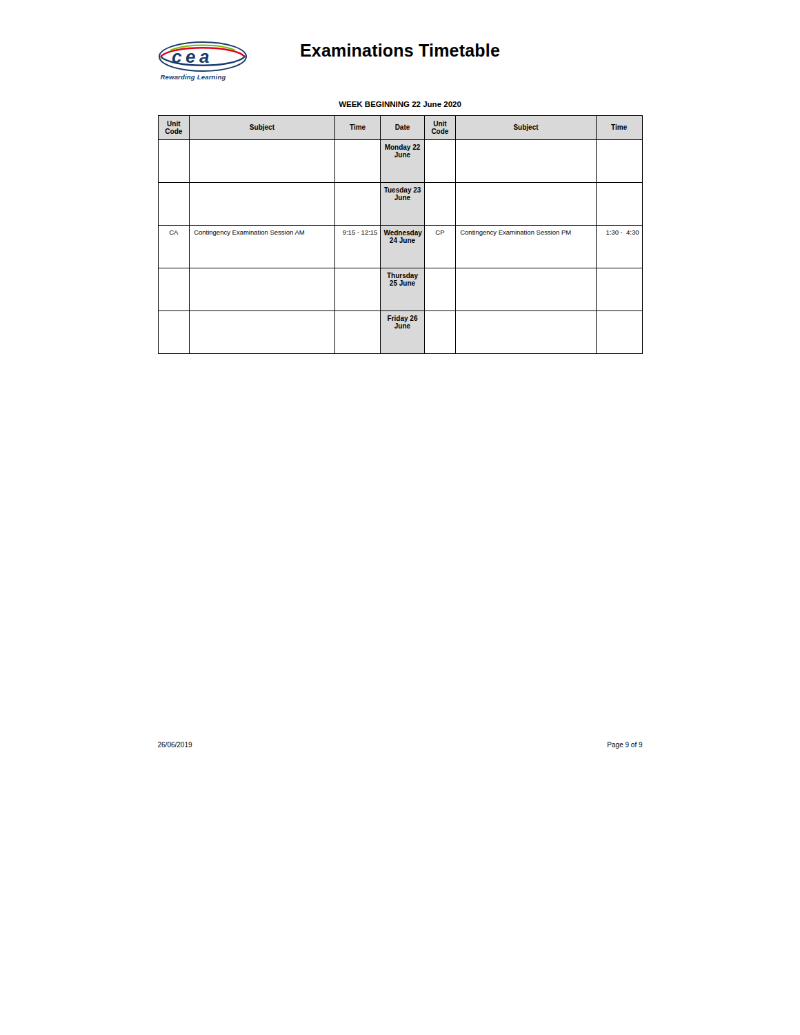c e a
Rewarding Learning
Examinations Timetable
WEEK BEGINNING 22 June 2020
| Unit Code | Subject | Time | Date | Unit Code | Subject | Time |
| --- | --- | --- | --- | --- | --- | --- |
| | | | Monday 22 June | | | |
| | | | Tuesday 23 June | | | |
| CA | Contingency Examination Session AM | 9:15 - 12:15 | Wednesday 24 June | CP | Contingency Examination Session PM | 1:30 - 4:30 |
| | | | Thursday 25 June | | | |
| | | | Friday 26 June | | | |
26/06/2019
Page 9 of 9